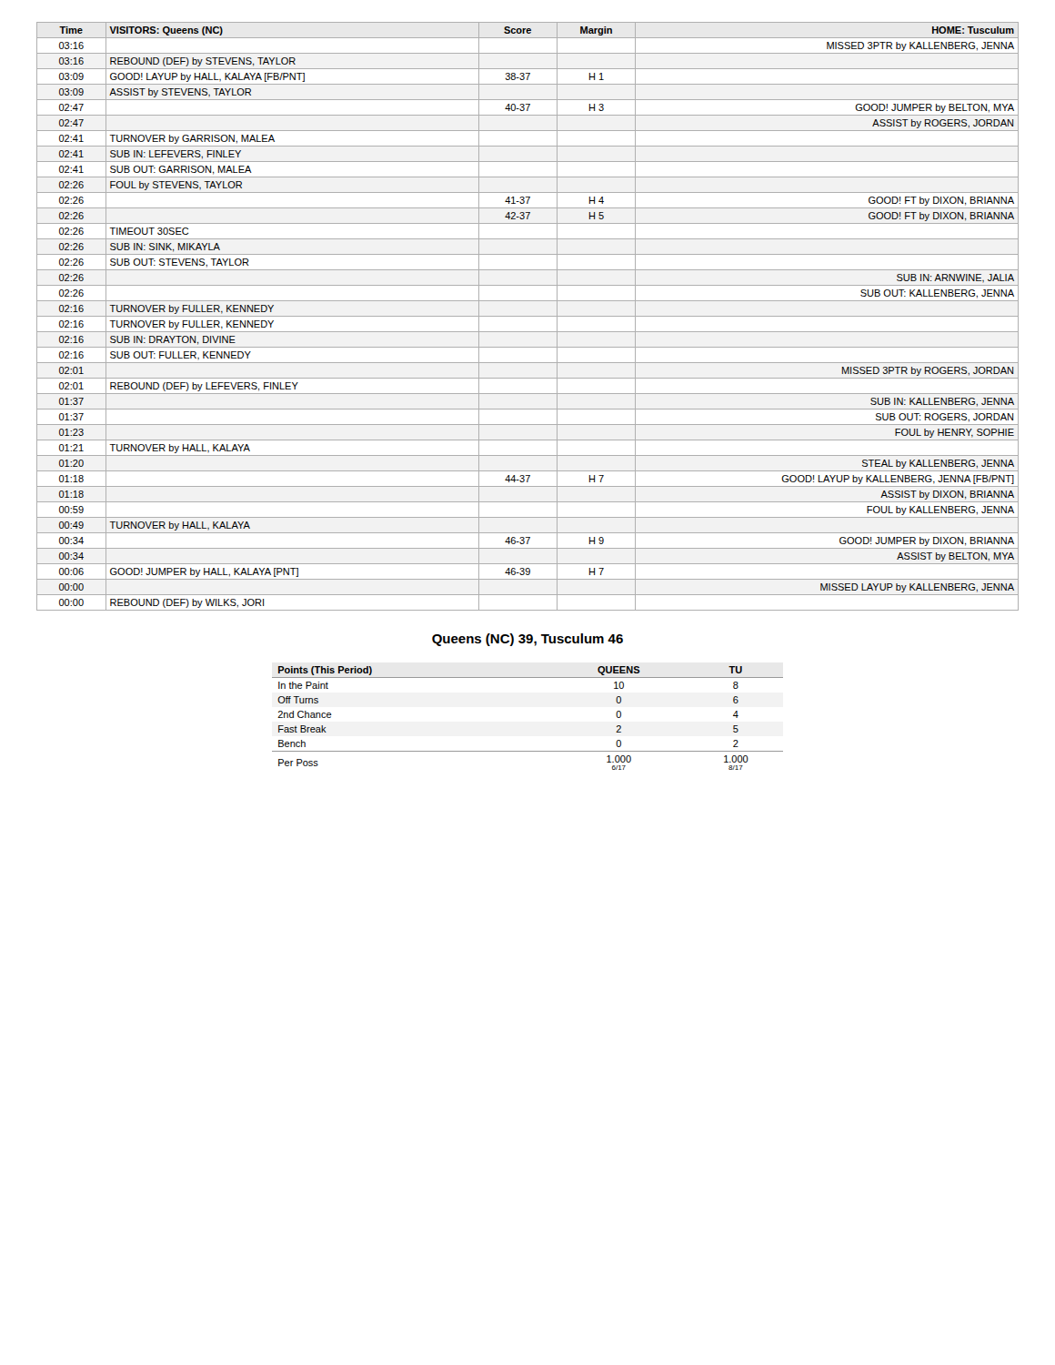| Time | VISITORS: Queens (NC) | Score | Margin | HOME: Tusculum |
| --- | --- | --- | --- | --- |
| 03:16 | | | | MISSED 3PTR by KALLENBERG, JENNA |
| 03:16 | REBOUND (DEF) by STEVENS, TAYLOR | | | |
| 03:09 | GOOD! LAYUP by HALL, KALAYA [FB/PNT] | 38-37 | H 1 | |
| 03:09 | ASSIST by STEVENS, TAYLOR | | | |
| 02:47 | | 40-37 | H 3 | GOOD! JUMPER by BELTON, MYA |
| 02:47 | | | | ASSIST by ROGERS, JORDAN |
| 02:41 | TURNOVER by GARRISON, MALEA | | | |
| 02:41 | SUB IN: LEFEVERS, FINLEY | | | |
| 02:41 | SUB OUT: GARRISON, MALEA | | | |
| 02:26 | FOUL by STEVENS, TAYLOR | | | |
| 02:26 | | 41-37 | H 4 | GOOD! FT by DIXON, BRIANNA |
| 02:26 | | 42-37 | H 5 | GOOD! FT by DIXON, BRIANNA |
| 02:26 | TIMEOUT 30SEC | | | |
| 02:26 | SUB IN: SINK, MIKAYLA | | | |
| 02:26 | SUB OUT: STEVENS, TAYLOR | | | |
| 02:26 | | | | SUB IN: ARNWINE, JALIA |
| 02:26 | | | | SUB OUT: KALLENBERG, JENNA |
| 02:16 | TURNOVER by FULLER, KENNEDY | | | |
| 02:16 | TURNOVER by FULLER, KENNEDY | | | |
| 02:16 | SUB IN: DRAYTON, DIVINE | | | |
| 02:16 | SUB OUT: FULLER, KENNEDY | | | |
| 02:01 | | | | MISSED 3PTR by ROGERS, JORDAN |
| 02:01 | REBOUND (DEF) by LEFEVERS, FINLEY | | | |
| 01:37 | | | | SUB IN: KALLENBERG, JENNA |
| 01:37 | | | | SUB OUT: ROGERS, JORDAN |
| 01:23 | | | | FOUL by HENRY, SOPHIE |
| 01:21 | TURNOVER by HALL, KALAYA | | | |
| 01:20 | | | | STEAL by KALLENBERG, JENNA |
| 01:18 | | 44-37 | H 7 | GOOD! LAYUP by KALLENBERG, JENNA [FB/PNT] |
| 01:18 | | | | ASSIST by DIXON, BRIANNA |
| 00:59 | | | | FOUL by KALLENBERG, JENNA |
| 00:49 | TURNOVER by HALL, KALAYA | | | |
| 00:34 | | 46-37 | H 9 | GOOD! JUMPER by DIXON, BRIANNA |
| 00:34 | | | | ASSIST by BELTON, MYA |
| 00:06 | GOOD! JUMPER by HALL, KALAYA [PNT] | 46-39 | H 7 | |
| 00:00 | | | | MISSED LAYUP by KALLENBERG, JENNA |
| 00:00 | REBOUND (DEF) by WILKS, JORI | | | |
Queens (NC) 39, Tusculum 46
| Points (This Period) | QUEENS | TU |
| --- | --- | --- |
| In the Paint | 10 | 8 |
| Off Turns | 0 | 6 |
| 2nd Chance | 0 | 4 |
| Fast Break | 2 | 5 |
| Bench | 0 | 2 |
| Per Poss | 1.000 6/17 | 1.000 8/17 |